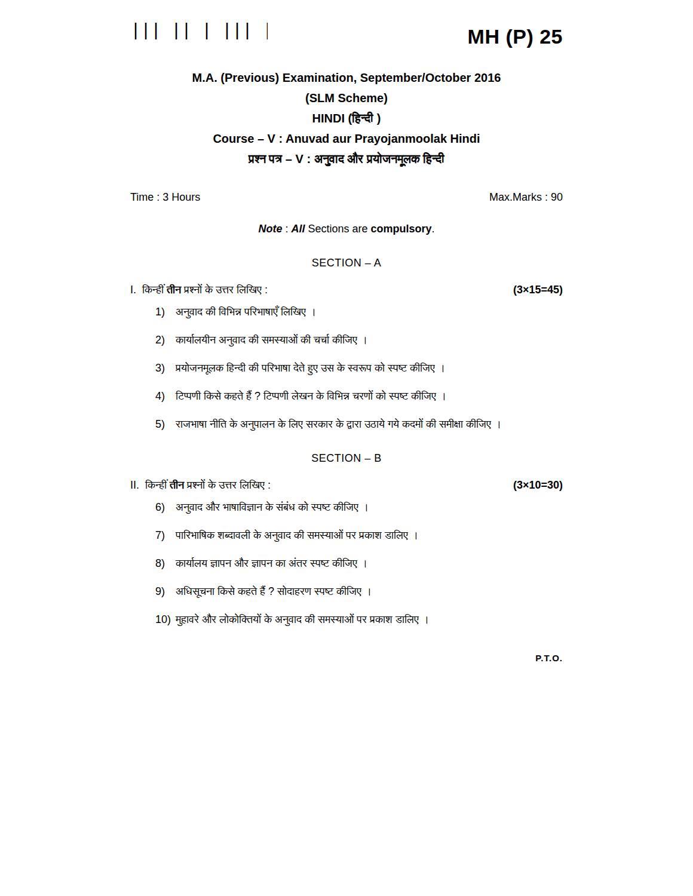||| || | ||| | || ||| | || | ||| || |
MH (P) 25
M.A. (Previous) Examination, September/October 2016
(SLM Scheme)
HINDI (हिन्दी )
Course – V : Anuvad aur Prayojanmoolak Hindi
प्रश्न पत्र – V : अनुवाद और प्रयोजनमूलक हिन्दी
Time : 3 Hours
Max.Marks : 90
Note : All Sections are compulsory.
SECTION – A
I. किन्हीं तीन प्रश्नों के उत्तर लिखिए :
(3×15=45)
अनुवाद की विभिन्न परिभाषाएँ लिखिए ।
कार्यालयीन अनुवाद की समस्याओं की चर्चा कीजिए ।
प्रयोजनमूलक हिन्दी की परिभाषा देते हुए उस के स्वरूप को स्पष्ट कीजिए ।
टिप्पणी किसे कहते हैं ? टिप्पणी लेखन के विभिन्न चरणों को स्पष्ट कीजिए ।
राजभाषा नीति के अनुपालन के लिए सरकार के द्वारा उठाये गये कदमों की समीक्षा कीजिए ।
SECTION – B
II. किन्हीं तीन प्रश्नों के उत्तर लिखिए :
(3×10=30)
अनुवाद और भाषाविज्ञान के संबंध को स्पष्ट कीजिए ।
पारिभाषिक शब्दावली के अनुवाद की समस्याओं पर प्रकाश डालिए ।
कार्यालय ज्ञापन और ज्ञापन का अंतर स्पष्ट कीजिए ।
अधिसूचना किसे कहते हैं ? सोदाहरण स्पष्ट कीजिए ।
मुहावरे और लोकोक्तियों के अनुवाद की समस्याओं पर प्रकाश डालिए ।
P.T.O.